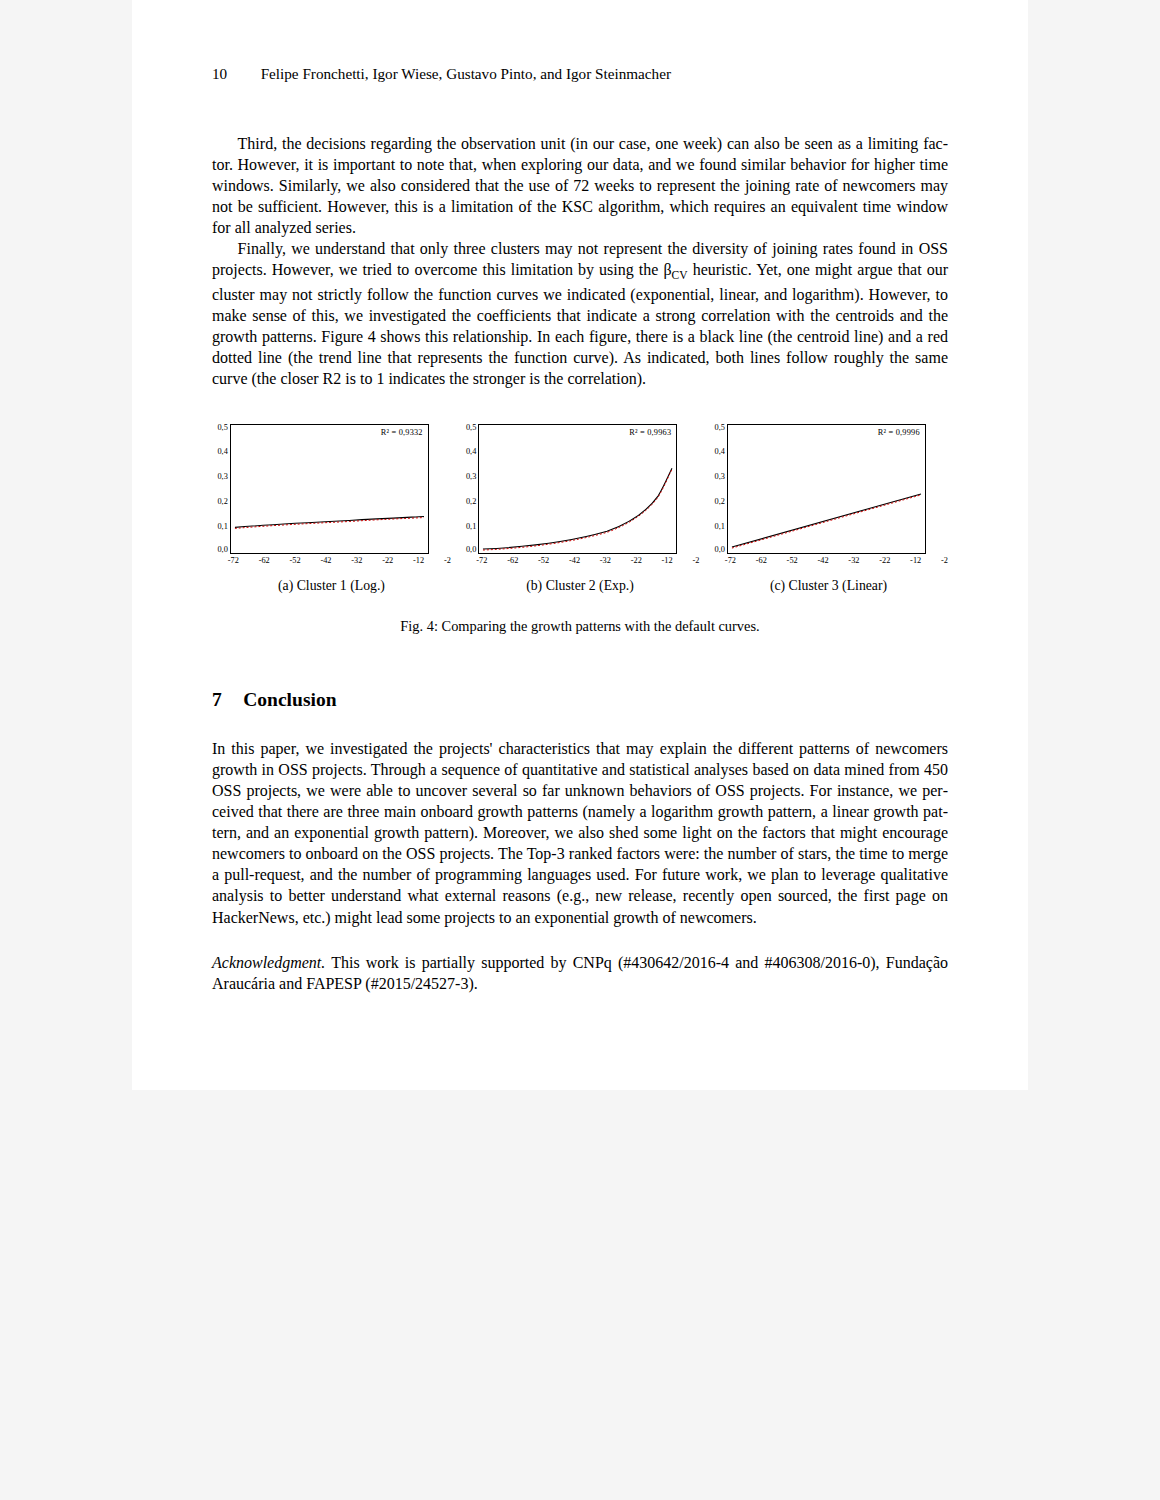10 Felipe Fronchetti, Igor Wiese, Gustavo Pinto, and Igor Steinmacher
Third, the decisions regarding the observation unit (in our case, one week) can also be seen as a limiting factor. However, it is important to note that, when exploring our data, and we found similar behavior for higher time windows. Similarly, we also considered that the use of 72 weeks to represent the joining rate of newcomers may not be sufficient. However, this is a limitation of the KSC algorithm, which requires an equivalent time window for all analyzed series.
Finally, we understand that only three clusters may not represent the diversity of joining rates found in OSS projects. However, we tried to overcome this limitation by using the βCV heuristic. Yet, one might argue that our cluster may not strictly follow the function curves we indicated (exponential, linear, and logarithm). However, to make sense of this, we investigated the coefficients that indicate a strong correlation with the centroids and the growth patterns. Figure 4 shows this relationship. In each figure, there is a black line (the centroid line) and a red dotted line (the trend line that represents the function curve). As indicated, both lines follow roughly the same curve (the closer R2 is to 1 indicates the stronger is the correlation).
0,5 0,4 0,3 0,2 0,1 0,0
R² = 0,9332
-72-62-52-42-32-22-12-2
(a) Cluster 1 (Log.)
0,5 0,4 0,3 0,2 0,1 0,0
R² = 0,9963
-72-62-52-42-32-22-12-2
(b) Cluster 2 (Exp.)
0,5 0,4 0,3 0,2 0,1 0,0
R² = 0,9996
-72-62-52-42-32-22-12-2
(c) Cluster 3 (Linear)
Fig. 4: Comparing the growth patterns with the default curves.
7 Conclusion
In this paper, we investigated the projects' characteristics that may explain the different patterns of newcomers growth in OSS projects. Through a sequence of quantitative and statistical analyses based on data mined from 450 OSS projects, we were able to uncover several so far unknown behaviors of OSS projects. For instance, we perceived that there are three main onboard growth patterns (namely a logarithm growth pattern, a linear growth pattern, and an exponential growth pattern). Moreover, we also shed some light on the factors that might encourage newcomers to onboard on the OSS projects. The Top-3 ranked factors were: the number of stars, the time to merge a pull-request, and the number of programming languages used. For future work, we plan to leverage qualitative analysis to better understand what external reasons (e.g., new release, recently open sourced, the first page on HackerNews, etc.) might lead some projects to an exponential growth of newcomers.
Acknowledgment. This work is partially supported by CNPq (#430642/2016-4 and #406308/2016-0), Fundação Araucária and FAPESP (#2015/24527-3).